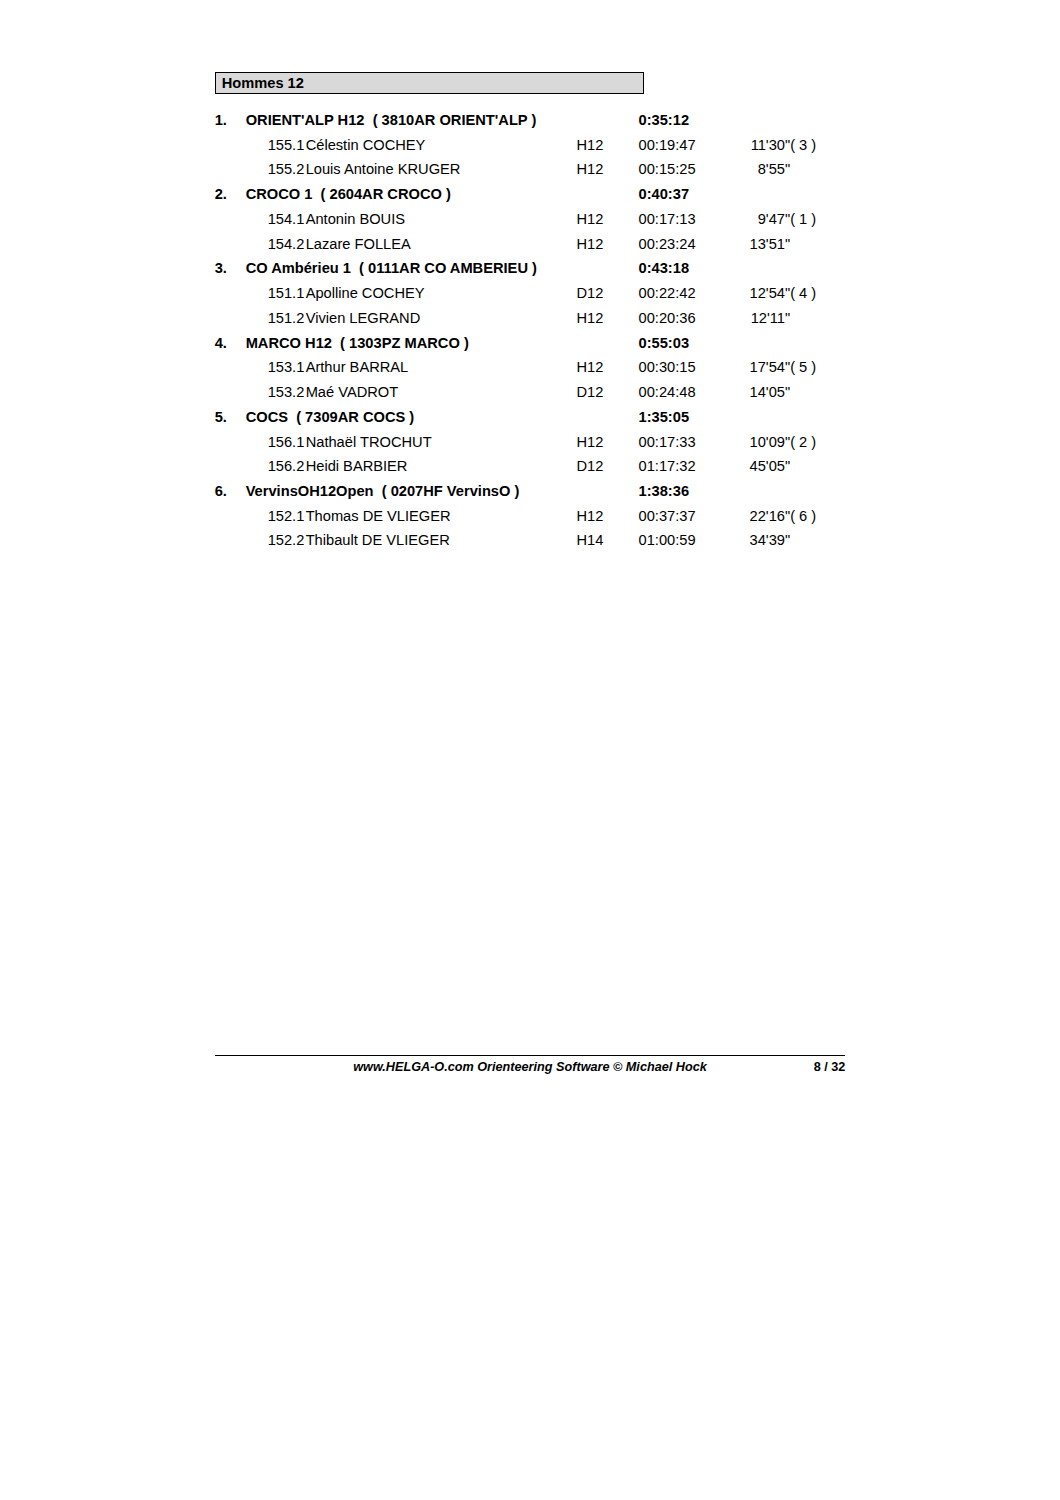Hommes 12
| 1. | ORIENT'ALP H12 ( 3810AR ORIENT'ALP ) | | 0:35:12 | | |
| | 155.1 Célestin COCHEY | H12 | 00:19:47 | 11'30" | ( 3 ) |
| | 155.2 Louis Antoine KRUGER | H12 | 00:15:25 | 8'55" | |
| 2. | CROCO 1 ( 2604AR CROCO ) | | 0:40:37 | | |
| | 154.1 Antonin BOUIS | H12 | 00:17:13 | 9'47" | ( 1 ) |
| | 154.2 Lazare FOLLEA | H12 | 00:23:24 | 13'51" | |
| 3. | CO Ambérieu 1 ( 0111AR CO AMBERIEU ) | | 0:43:18 | | |
| | 151.1 Apolline COCHEY | D12 | 00:22:42 | 12'54" | ( 4 ) |
| | 151.2 Vivien LEGRAND | H12 | 00:20:36 | 12'11" | |
| 4. | MARCO H12 ( 1303PZ MARCO ) | | 0:55:03 | | |
| | 153.1 Arthur BARRAL | H12 | 00:30:15 | 17'54" | ( 5 ) |
| | 153.2 Maé VADROT | D12 | 00:24:48 | 14'05" | |
| 5. | COCS ( 7309AR COCS ) | | 1:35:05 | | |
| | 156.1 Nathaël TROCHUT | H12 | 00:17:33 | 10'09" | ( 2 ) |
| | 156.2 Heidi BARBIER | D12 | 01:17:32 | 45'05" | |
| 6. | VervinsOH12Open ( 0207HF VervinsO ) | | 1:38:36 | | |
| | 152.1 Thomas DE VLIEGER | H12 | 00:37:37 | 22'16" | ( 6 ) |
| | 152.2 Thibault DE VLIEGER | H14 | 01:00:59 | 34'39" | |
www.HELGA-O.com Orienteering Software © Michael Hock 8 / 32